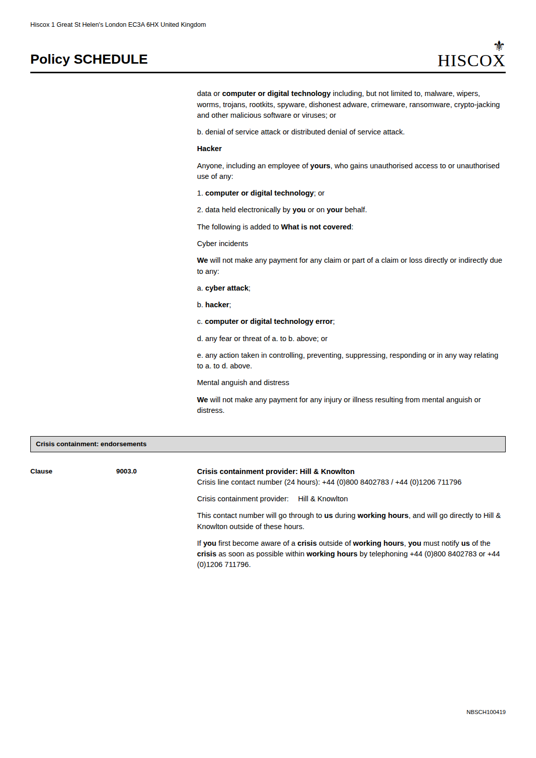Hiscox 1 Great St Helen's London EC3A 6HX United Kingdom
Policy SCHEDULE
⚜ HISCOX
data or computer or digital technology including, but not limited to, malware, wipers, worms, trojans, rootkits, spyware, dishonest adware, crimeware, ransomware, crypto-jacking and other malicious software or viruses; or
b. denial of service attack or distributed denial of service attack.
Hacker
Anyone, including an employee of yours, who gains unauthorised access to or unauthorised use of any:
1. computer or digital technology; or
2. data held electronically by you or on your behalf.
The following is added to What is not covered:
Cyber incidents
We will not make any payment for any claim or part of a claim or loss directly or indirectly due to any:
a. cyber attack;
b. hacker;
c. computer or digital technology error;
d. any fear or threat of a. to b. above; or
e. any action taken in controlling, preventing, suppressing, responding or in any way relating to a. to d. above.
Mental anguish and distress
We will not make any payment for any injury or illness resulting from mental anguish or distress.
Crisis containment: endorsements
Clause
9003.0
Crisis containment provider: Hill & Knowlton
Crisis line contact number (24 hours): +44 (0)800 8402783 / +44 (0)1206 711796
Crisis containment provider: Hill & Knowlton
This contact number will go through to us during working hours, and will go directly to Hill & Knowlton outside of these hours.
If you first become aware of a crisis outside of working hours, you must notify us of the crisis as soon as possible within working hours by telephoning +44 (0)800 8402783 or +44 (0)1206 711796.
NBSCH100419